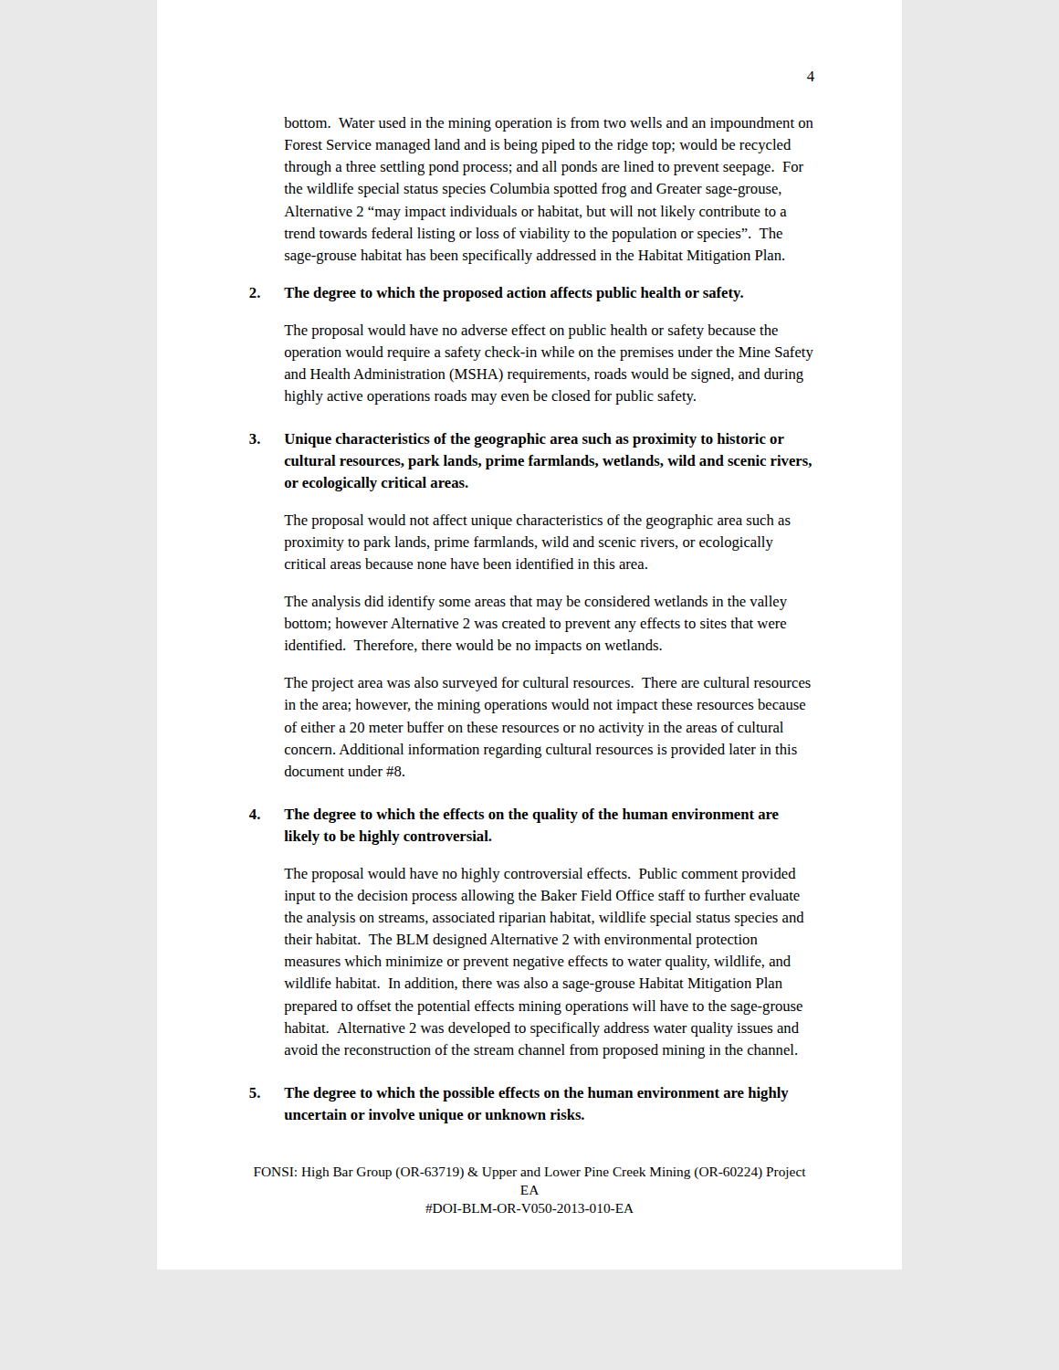4
bottom. Water used in the mining operation is from two wells and an impoundment on Forest Service managed land and is being piped to the ridge top; would be recycled through a three settling pond process; and all ponds are lined to prevent seepage. For the wildlife special status species Columbia spotted frog and Greater sage-grouse, Alternative 2 “may impact individuals or habitat, but will not likely contribute to a trend towards federal listing or loss of viability to the population or species”. The sage-grouse habitat has been specifically addressed in the Habitat Mitigation Plan.
2.
The degree to which the proposed action affects public health or safety.
The proposal would have no adverse effect on public health or safety because the operation would require a safety check-in while on the premises under the Mine Safety and Health Administration (MSHA) requirements, roads would be signed, and during highly active operations roads may even be closed for public safety.
3.
Unique characteristics of the geographic area such as proximity to historic or cultural resources, park lands, prime farmlands, wetlands, wild and scenic rivers, or ecologically critical areas.
The proposal would not affect unique characteristics of the geographic area such as proximity to park lands, prime farmlands, wild and scenic rivers, or ecologically critical areas because none have been identified in this area.
The analysis did identify some areas that may be considered wetlands in the valley bottom; however Alternative 2 was created to prevent any effects to sites that were identified. Therefore, there would be no impacts on wetlands.
The project area was also surveyed for cultural resources. There are cultural resources in the area; however, the mining operations would not impact these resources because of either a 20 meter buffer on these resources or no activity in the areas of cultural concern. Additional information regarding cultural resources is provided later in this document under #8.
4.
The degree to which the effects on the quality of the human environment are likely to be highly controversial.
The proposal would have no highly controversial effects. Public comment provided input to the decision process allowing the Baker Field Office staff to further evaluate the analysis on streams, associated riparian habitat, wildlife special status species and their habitat. The BLM designed Alternative 2 with environmental protection measures which minimize or prevent negative effects to water quality, wildlife, and wildlife habitat. In addition, there was also a sage-grouse Habitat Mitigation Plan prepared to offset the potential effects mining operations will have to the sage-grouse habitat. Alternative 2 was developed to specifically address water quality issues and avoid the reconstruction of the stream channel from proposed mining in the channel.
5.
The degree to which the possible effects on the human environment are highly uncertain or involve unique or unknown risks.
FONSI: High Bar Group (OR-63719) & Upper and Lower Pine Creek Mining (OR-60224) Project EA
#DOI-BLM-OR-V050-2013-010-EA